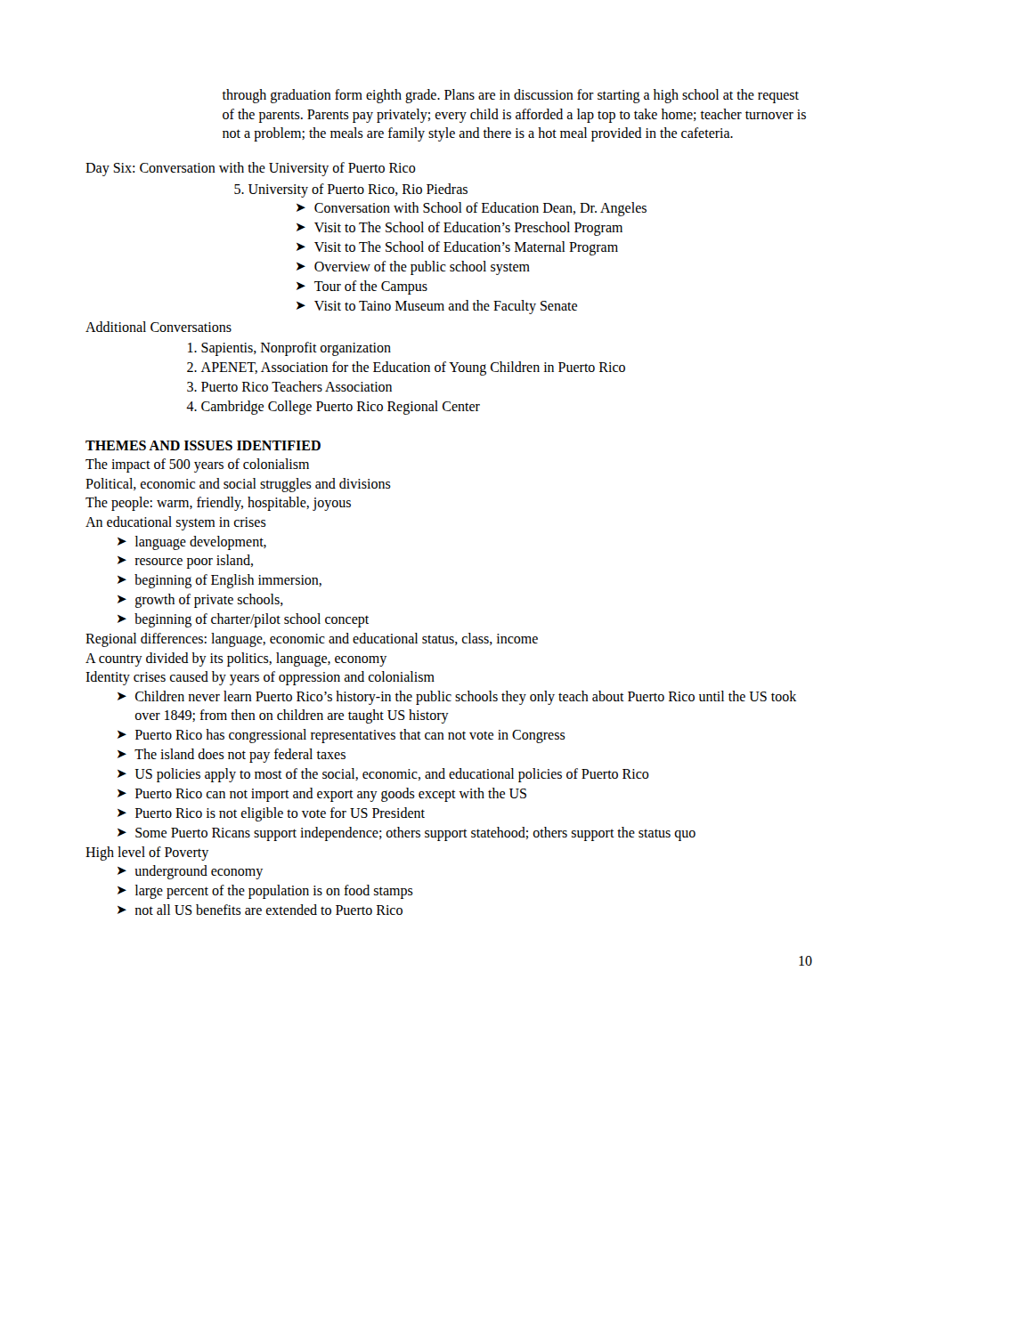through graduation form eighth grade. Plans are in discussion for starting a high school at the request of the parents. Parents pay privately; every child is afforded a lap top to take home; teacher turnover is not a problem; the meals are family style and there is a hot meal provided in the cafeteria.
Day Six: Conversation with the University of Puerto Rico
University of Puerto Rico, Rio Piedras
Conversation with School of Education Dean, Dr. Angeles
Visit to The School of Education’s Preschool Program
Visit to The School of Education’s Maternal Program
Overview of the public school system
Tour of the Campus
Visit to Taino Museum and the Faculty Senate
Additional Conversations
Sapientis, Nonprofit organization
APENET, Association for the Education of Young Children in Puerto Rico
Puerto Rico Teachers Association
Cambridge College Puerto Rico Regional Center
Themes and Issues Identified
The impact of 500 years of colonialism
Political, economic and social struggles and divisions
The people: warm, friendly, hospitable, joyous
An educational system in crises
language development,
resource poor island,
beginning of English immersion,
growth of private schools,
beginning of charter/pilot school concept
Regional differences: language, economic and educational status, class, income
A country divided by its politics, language, economy
Identity crises caused by years of oppression and colonialism
Children never learn Puerto Rico’s history-in the public schools they only teach about Puerto Rico until the US took over 1849; from then on children are taught US history
Puerto Rico has congressional representatives that can not vote in Congress
The island does not pay federal taxes
US policies apply to most of the social, economic, and educational policies of Puerto Rico
Puerto Rico can not import and export any goods except with the US
Puerto Rico is not eligible to vote for US President
Some Puerto Ricans support independence; others support statehood; others support the status quo
High level of Poverty
underground economy
large percent of the population is on food stamps
not all US benefits are extended to Puerto Rico
10